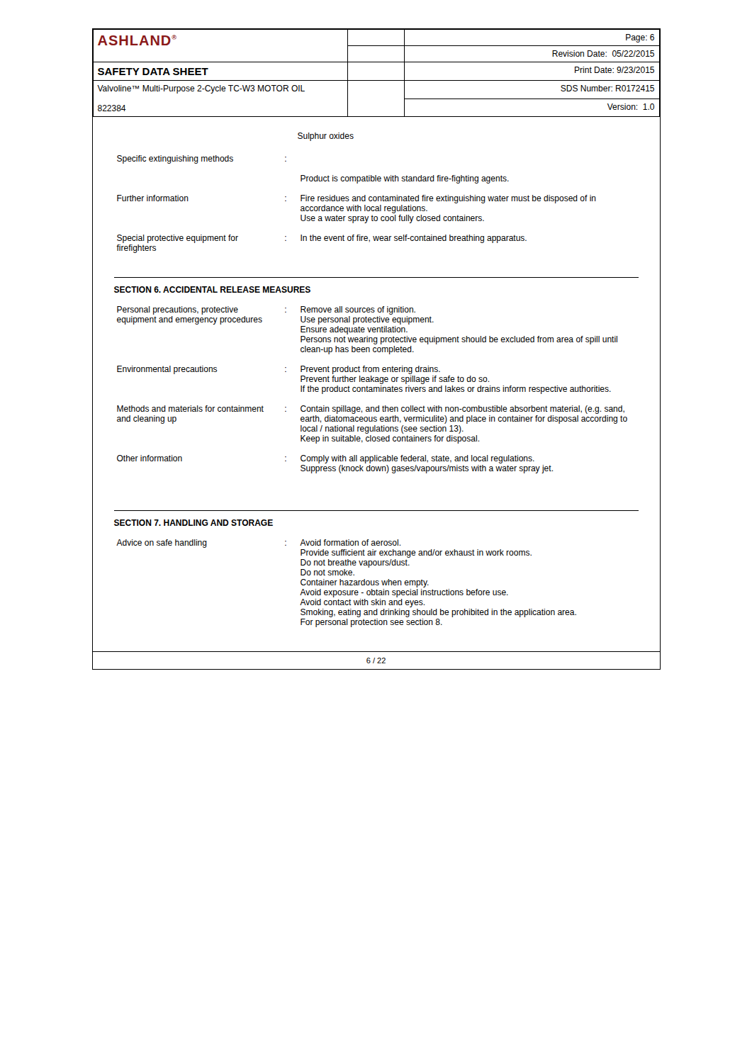| ASHLAND ® | | Page: 6 |
| | Revision Date: 05/22/2015 |
| SAFETY DATA SHEET | | Print Date: 9/23/2015 |
| Valvoline™ Multi-Purpose 2-Cycle TC-W3 MOTOR OIL 822384 | | SDS Number: R0172415 |
| Version: 1.0 |
Sulphur oxides
| Specific extinguishing methods | : | |
| | | Product is compatible with standard fire-fighting agents. |
| Further information | : | Fire residues and contaminated fire extinguishing water must be disposed of in accordance with local regulations. Use a water spray to cool fully closed containers. |
| Special protective equipment for firefighters | : | In the event of fire, wear self-contained breathing apparatus. |
SECTION 6. ACCIDENTAL RELEASE MEASURES
| Personal precautions, protective equipment and emergency procedures | : | Remove all sources of ignition. Use personal protective equipment. Ensure adequate ventilation. Persons not wearing protective equipment should be excluded from area of spill until clean-up has been completed. |
| Environmental precautions | : | Prevent product from entering drains. Prevent further leakage or spillage if safe to do so. If the product contaminates rivers and lakes or drains inform respective authorities. |
| Methods and materials for containment and cleaning up | : | Contain spillage, and then collect with non-combustible absorbent material, (e.g. sand, earth, diatomaceous earth, vermiculite) and place in container for disposal according to local / national regulations (see section 13). Keep in suitable, closed containers for disposal. |
| Other information | : | Comply with all applicable federal, state, and local regulations. Suppress (knock down) gases/vapours/mists with a water spray jet. |
SECTION 7. HANDLING AND STORAGE
| Advice on safe handling | : | Avoid formation of aerosol. Provide sufficient air exchange and/or exhaust in work rooms. Do not breathe vapours/dust. Do not smoke. Container hazardous when empty. Avoid exposure - obtain special instructions before use. Avoid contact with skin and eyes. Smoking, eating and drinking should be prohibited in the application area. For personal protection see section 8. |
6 / 22